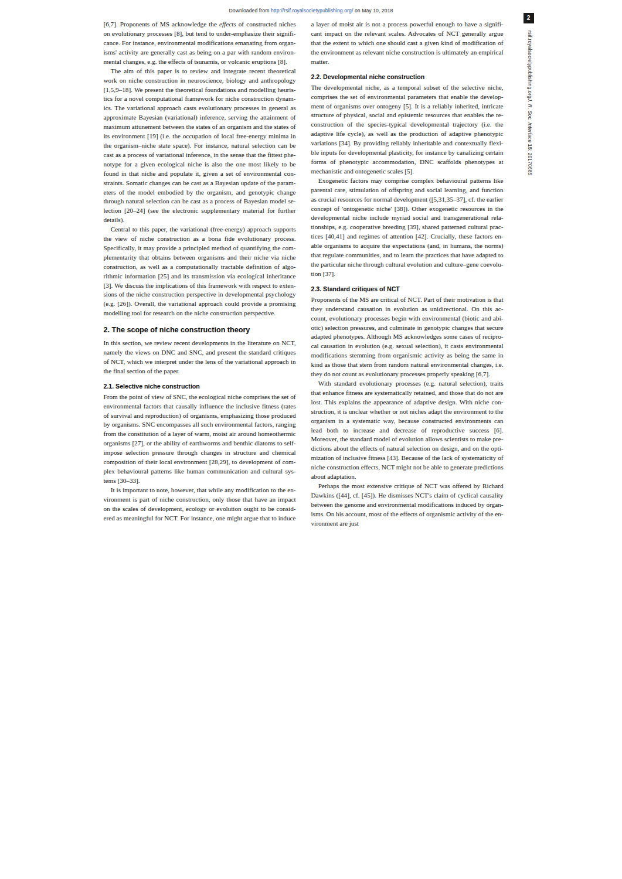Downloaded from http://rsif.royalsocietypublishing.org/ on May 10, 2018
2
rsif.royalsocietypublishing.org J. R. Soc. Interface 15: 20170685
[6,7]. Proponents of MS acknowledge the effects of constructed niches on evolutionary processes [8], but tend to under-emphasize their significance. For instance, environmental modifications emanating from organisms' activity are generally cast as being on a par with random environmental changes, e.g. the effects of tsunamis, or volcanic eruptions [8].
The aim of this paper is to review and integrate recent theoretical work on niche construction in neuroscience, biology and anthropology [1,5,9–18]. We present the theoretical foundations and modelling heuristics for a novel computational framework for niche construction dynamics. The variational approach casts evolutionary processes in general as approximate Bayesian (variational) inference, serving the attainment of maximum attunement between the states of an organism and the states of its environment [19] (i.e. the occupation of local free-energy minima in the organism–niche state space). For instance, natural selection can be cast as a process of variational inference, in the sense that the fittest phenotype for a given ecological niche is also the one most likely to be found in that niche and populate it, given a set of environmental constraints. Somatic changes can be cast as a Bayesian update of the parameters of the model embodied by the organism, and genotypic change through natural selection can be cast as a process of Bayesian model selection [20–24] (see the electronic supplementary material for further details).
Central to this paper, the variational (free-energy) approach supports the view of niche construction as a bona fide evolutionary process. Specifically, it may provide a principled method of quantifying the complementarity that obtains between organisms and their niche via niche construction, as well as a computationally tractable definition of algorithmic information [25] and its transmission via ecological inheritance [3]. We discuss the implications of this framework with respect to extensions of the niche construction perspective in developmental psychology (e.g. [26]). Overall, the variational approach could provide a promising modelling tool for research on the niche construction perspective.
2. The scope of niche construction theory
In this section, we review recent developments in the literature on NCT, namely the views on DNC and SNC, and present the standard critiques of NCT, which we interpret under the lens of the variational approach in the final section of the paper.
2.1. Selective niche construction
From the point of view of SNC, the ecological niche comprises the set of environmental factors that causally influence the inclusive fitness (rates of survival and reproduction) of organisms, emphasizing those produced by organisms. SNC encompasses all such environmental factors, ranging from the constitution of a layer of warm, moist air around homeothermic organisms [27], or the ability of earthworms and benthic diatoms to self-impose selection pressure through changes in structure and chemical composition of their local environment [28,29], to development of complex behavioural patterns like human communication and cultural systems [30–33].
It is important to note, however, that while any modification to the environment is part of niche construction, only those that have an impact on the scales of development, ecology or evolution ought to be considered as meaningful for NCT. For instance, one might argue that to induce a layer of moist air is not a process powerful enough to have a significant impact on the relevant scales. Advocates of NCT generally argue that the extent to which one should cast a given kind of modification of the environment as relevant niche construction is ultimately an empirical matter.
2.2. Developmental niche construction
The developmental niche, as a temporal subset of the selective niche, comprises the set of environmental parameters that enable the development of organisms over ontogeny [5]. It is a reliably inherited, intricate structure of physical, social and epistemic resources that enables the reconstruction of the species-typical developmental trajectory (i.e. the adaptive life cycle), as well as the production of adaptive phenotypic variations [34]. By providing reliably inheritable and contextually flexible inputs for developmental plasticity, for instance by canalizing certain forms of phenotypic accommodation, DNC scaffolds phenotypes at mechanistic and ontogenetic scales [5].
Exogenetic factors may comprise complex behavioural patterns like parental care, stimulation of offspring and social learning, and function as crucial resources for normal development ([5,31,35–37], cf. the earlier concept of 'ontogenetic niche' [38]). Other exogenetic resources in the developmental niche include myriad social and transgenerational relationships, e.g. cooperative breeding [39], shared patterned cultural practices [40,41] and regimes of attention [42]. Crucially, these factors enable organisms to acquire the expectations (and, in humans, the norms) that regulate communities, and to learn the practices that have adapted to the particular niche through cultural evolution and culture–gene coevolution [37].
2.3. Standard critiques of NCT
Proponents of the MS are critical of NCT. Part of their motivation is that they understand causation in evolution as unidirectional. On this account, evolutionary processes begin with environmental (biotic and abiotic) selection pressures, and culminate in genotypic changes that secure adapted phenotypes. Although MS acknowledges some cases of reciprocal causation in evolution (e.g. sexual selection), it casts environmental modifications stemming from organismic activity as being the same in kind as those that stem from random natural environmental changes, i.e. they do not count as evolutionary processes properly speaking [6,7].
With standard evolutionary processes (e.g. natural selection), traits that enhance fitness are systematically retained, and those that do not are lost. This explains the appearance of adaptive design. With niche construction, it is unclear whether or not niches adapt the environment to the organism in a systematic way, because constructed environments can lead both to increase and decrease of reproductive success [6]. Moreover, the standard model of evolution allows scientists to make predictions about the effects of natural selection on design, and on the optimization of inclusive fitness [43]. Because of the lack of systematicity of niche construction effects, NCT might not be able to generate predictions about adaptation.
Perhaps the most extensive critique of NCT was offered by Richard Dawkins ([44], cf. [45]). He dismisses NCT's claim of cyclical causality between the genome and environmental modifications induced by organisms. On his account, most of the effects of organismic activity of the environment are just